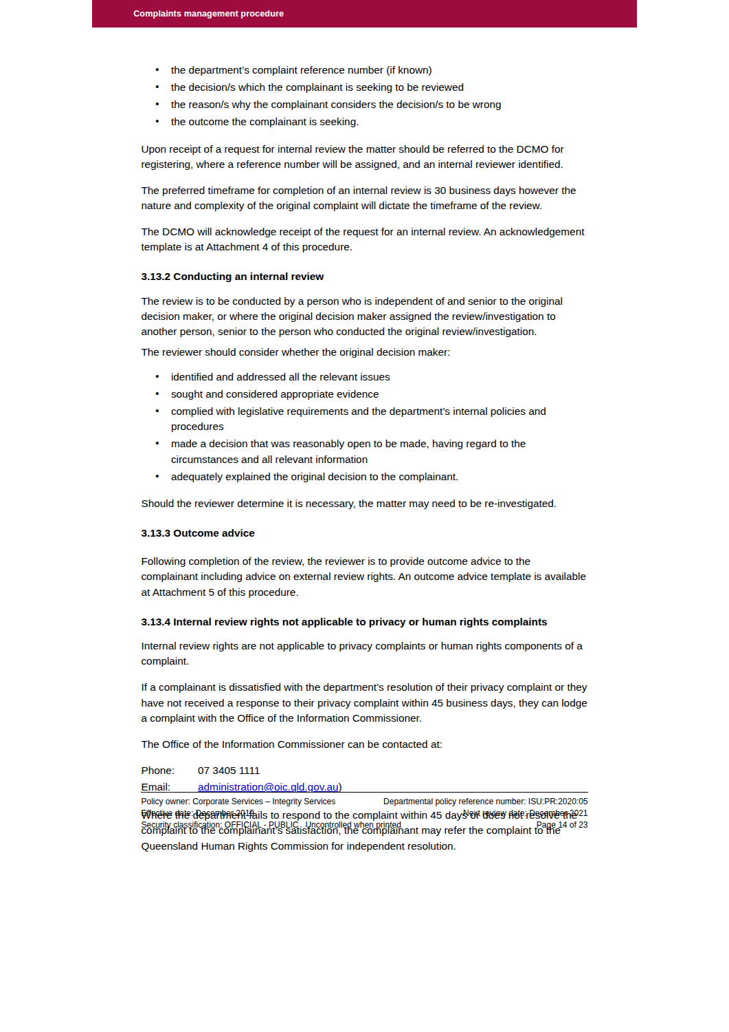Complaints management procedure
the department’s complaint reference number (if known)
the decision/s which the complainant is seeking to be reviewed
the reason/s why the complainant considers the decision/s to be wrong
the outcome the complainant is seeking.
Upon receipt of a request for internal review the matter should be referred to the DCMO for registering, where a reference number will be assigned, and an internal reviewer identified.
The preferred timeframe for completion of an internal review is 30 business days however the nature and complexity of the original complaint will dictate the timeframe of the review.
The DCMO will acknowledge receipt of the request for an internal review. An acknowledgement template is at Attachment 4 of this procedure.
3.13.2 Conducting an internal review
The review is to be conducted by a person who is independent of and senior to the original decision maker, or where the original decision maker assigned the review/investigation to another person, senior to the person who conducted the original review/investigation.
The reviewer should consider whether the original decision maker:
identified and addressed all the relevant issues
sought and considered appropriate evidence
complied with legislative requirements and the department’s internal policies and procedures
made a decision that was reasonably open to be made, having regard to the circumstances and all relevant information
adequately explained the original decision to the complainant.
Should the reviewer determine it is necessary, the matter may need to be re-investigated.
3.13.3 Outcome advice
Following completion of the review, the reviewer is to provide outcome advice to the complainant including advice on external review rights. An outcome advice template is available at Attachment 5 of this procedure.
3.13.4 Internal review rights not applicable to privacy or human rights complaints
Internal review rights are not applicable to privacy complaints or human rights components of a complaint.
If a complainant is dissatisfied with the department’s resolution of their privacy complaint or they have not received a response to their privacy complaint within 45 business days, they can lodge a complaint with the Office of the Information Commissioner.
The Office of the Information Commissioner can be contacted at:
| Phone: | 07 3405 1111 |
| Email: | administration@oic.qld.gov.au ) |
Where the department fails to respond to the complaint within 45 days or does not resolve the complaint to the complainant’s satisfaction, the complainant may refer the complaint to the Queensland Human Rights Commission for independent resolution.
Policy owner: Corporate Services – Integrity Services
Departmental policy reference number: ISU:PR:2020:05
Effective date: December 2019
Next review date: December 2021
Security classification: OFFICIAL - PUBLIC Uncontrolled when printed
Page 14 of 23